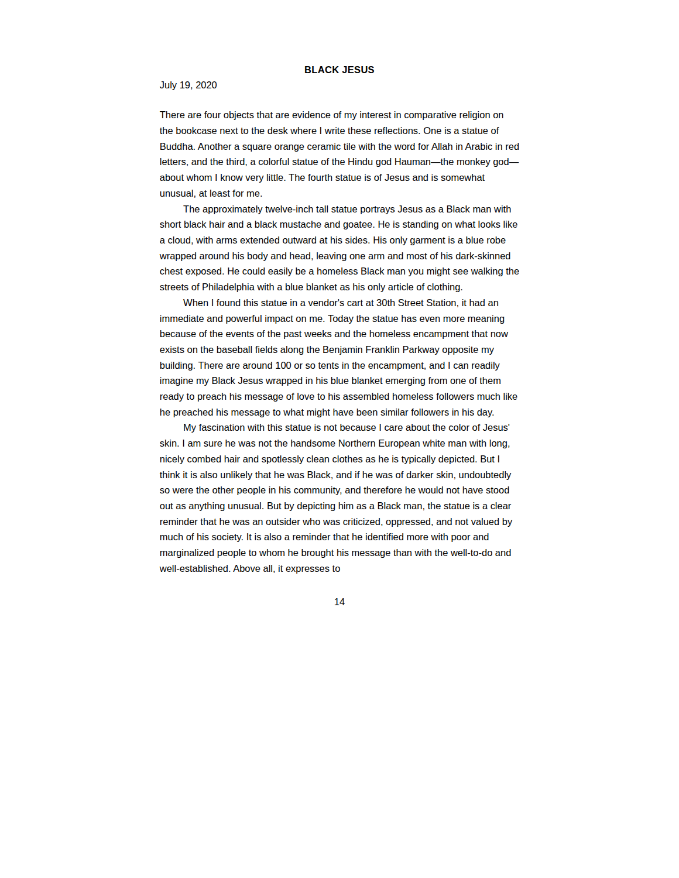Black Jesus
July 19, 2020
There are four objects that are evidence of my interest in comparative religion on the bookcase next to the desk where I write these reflections. One is a statue of Buddha. Another a square orange ceramic tile with the word for Allah in Arabic in red letters, and the third, a colorful statue of the Hindu god Hauman—the monkey god—about whom I know very little. The fourth statue is of Jesus and is somewhat unusual, at least for me.
The approximately twelve-inch tall statue portrays Jesus as a Black man with short black hair and a black mustache and goatee. He is standing on what looks like a cloud, with arms extended outward at his sides. His only garment is a blue robe wrapped around his body and head, leaving one arm and most of his dark-skinned chest exposed. He could easily be a homeless Black man you might see walking the streets of Philadelphia with a blue blanket as his only article of clothing.
When I found this statue in a vendor's cart at 30th Street Station, it had an immediate and powerful impact on me. Today the statue has even more meaning because of the events of the past weeks and the homeless encampment that now exists on the baseball fields along the Benjamin Franklin Parkway opposite my building. There are around 100 or so tents in the encampment, and I can readily imagine my Black Jesus wrapped in his blue blanket emerging from one of them ready to preach his message of love to his assembled homeless followers much like he preached his message to what might have been similar followers in his day.
My fascination with this statue is not because I care about the color of Jesus' skin. I am sure he was not the handsome Northern European white man with long, nicely combed hair and spotlessly clean clothes as he is typically depicted. But I think it is also unlikely that he was Black, and if he was of darker skin, undoubtedly so were the other people in his community, and therefore he would not have stood out as anything unusual. But by depicting him as a Black man, the statue is a clear reminder that he was an outsider who was criticized, oppressed, and not valued by much of his society. It is also a reminder that he identified more with poor and marginalized people to whom he brought his message than with the well-to-do and well-established. Above all, it expresses to
14